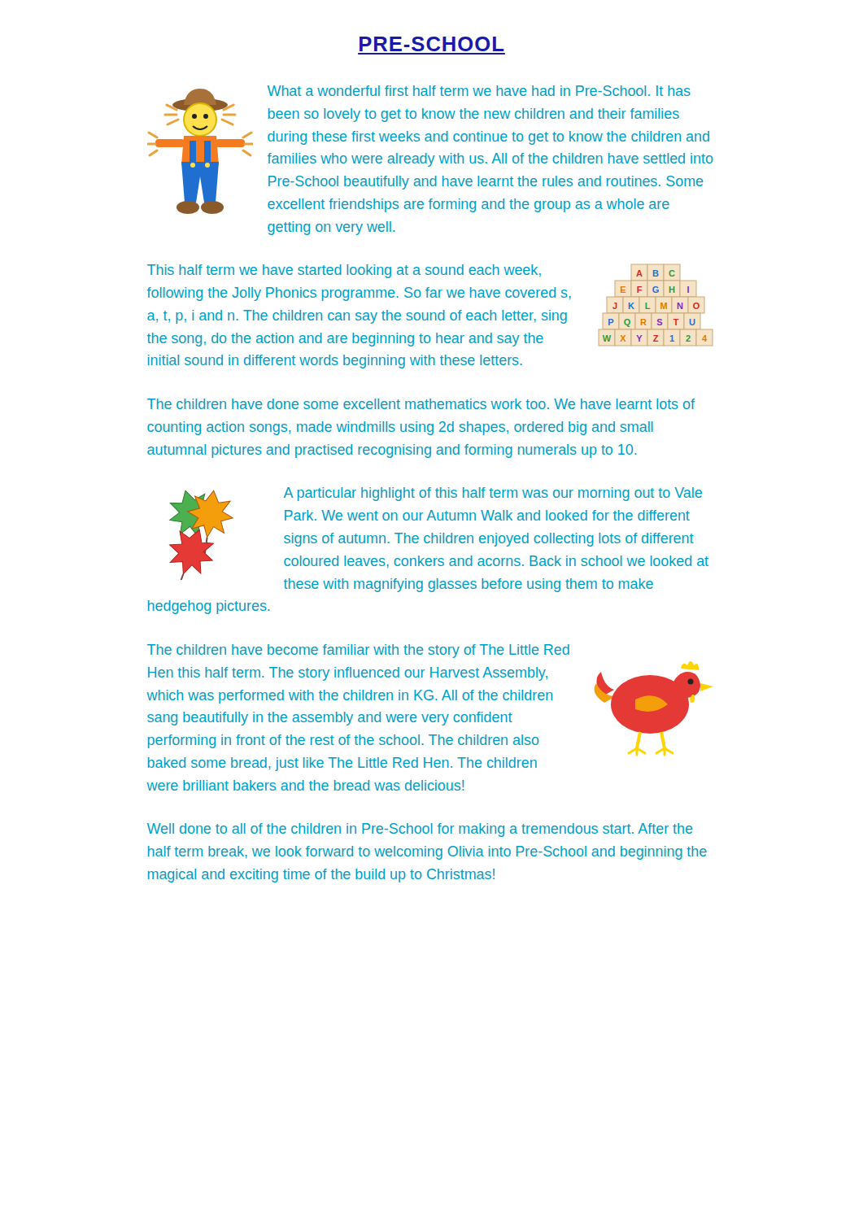PRE-SCHOOL
What a wonderful first half term we have had in Pre-School. It has been so lovely to get to know the new children and their families during these first weeks and continue to get to know the children and families who were already with us. All of the children have settled into Pre-School beautifully and have learnt the rules and routines. Some excellent friendships are forming and the group as a whole are getting on very well.
A B C E F G H I J K L M N O P Q R S T U W X Y Z 1 2 4
This half term we have started looking at a sound each week, following the Jolly Phonics programme. So far we have covered s, a, t, p, i and n. The children can say the sound of each letter, sing the song, do the action and are beginning to hear and say the initial sound in different words beginning with these letters.
The children have done some excellent mathematics work too. We have learnt lots of counting action songs, made windmills using 2d shapes, ordered big and small autumnal pictures and practised recognising and forming numerals up to 10.
A particular highlight of this half term was our morning out to Vale Park. We went on our Autumn Walk and looked for the different signs of autumn. The children enjoyed collecting lots of different coloured leaves, conkers and acorns. Back in school we looked at these with magnifying glasses before using them to make hedgehog pictures.
The children have become familiar with the story of The Little Red Hen this half term. The story influenced our Harvest Assembly, which was performed with the children in KG. All of the children sang beautifully in the assembly and were very confident performing in front of the rest of the school. The children also baked some bread, just like The Little Red Hen. The children were brilliant bakers and the bread was delicious!
Well done to all of the children in Pre-School for making a tremendous start. After the half term break, we look forward to welcoming Olivia into Pre-School and beginning the magical and exciting time of the build up to Christmas!